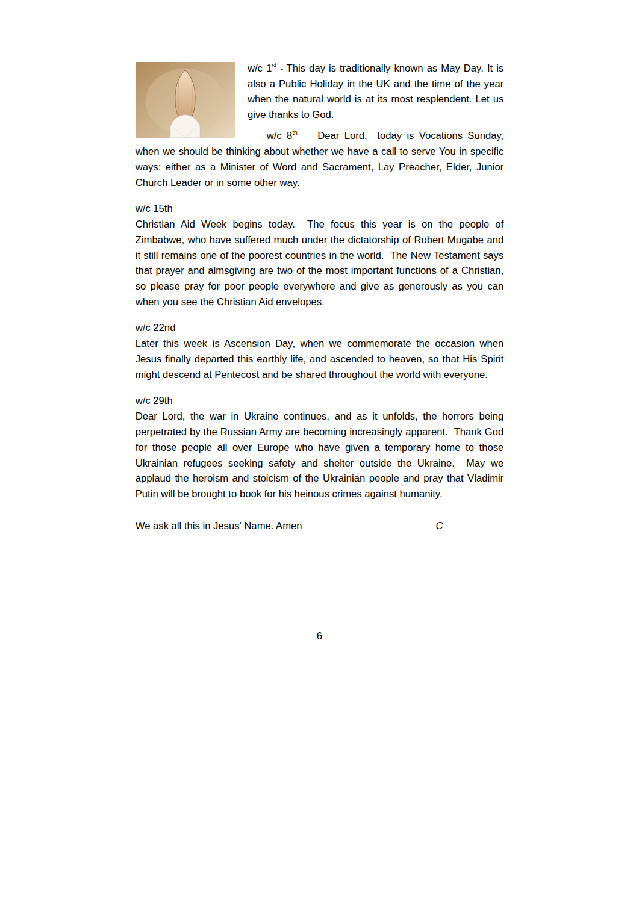w/c 1st - This day is traditionally known as May Day. It is also a Public Holiday in the UK and the time of the year when the natural world is at its most resplendent. Let us give thanks to God.
w/c 8th Dear Lord, today is Vocations Sunday, when we should be thinking about whether we have a call to serve You in specific ways: either as a Minister of Word and Sacrament, Lay Preacher, Elder, Junior Church Leader or in some other way.
w/c 15th
Christian Aid Week begins today. The focus this year is on the people of Zimbabwe, who have suffered much under the dictatorship of Robert Mugabe and it still remains one of the poorest countries in the world. The New Testament says that prayer and almsgiving are two of the most important functions of a Christian, so please pray for poor people everywhere and give as generously as you can when you see the Christian Aid envelopes.
w/c 22nd
Later this week is Ascension Day, when we commemorate the occasion when Jesus finally departed this earthly life, and ascended to heaven, so that His Spirit might descend at Pentecost and be shared throughout the world with everyone.
w/c 29th
Dear Lord, the war in Ukraine continues, and as it unfolds, the horrors being perpetrated by the Russian Army are becoming increasingly apparent. Thank God for those people all over Europe who have given a temporary home to those Ukrainian refugees seeking safety and shelter outside the Ukraine. May we applaud the heroism and stoicism of the Ukrainian people and pray that Vladimir Putin will be brought to book for his heinous crimes against humanity.
We ask all this in Jesus' Name. Amen C
6